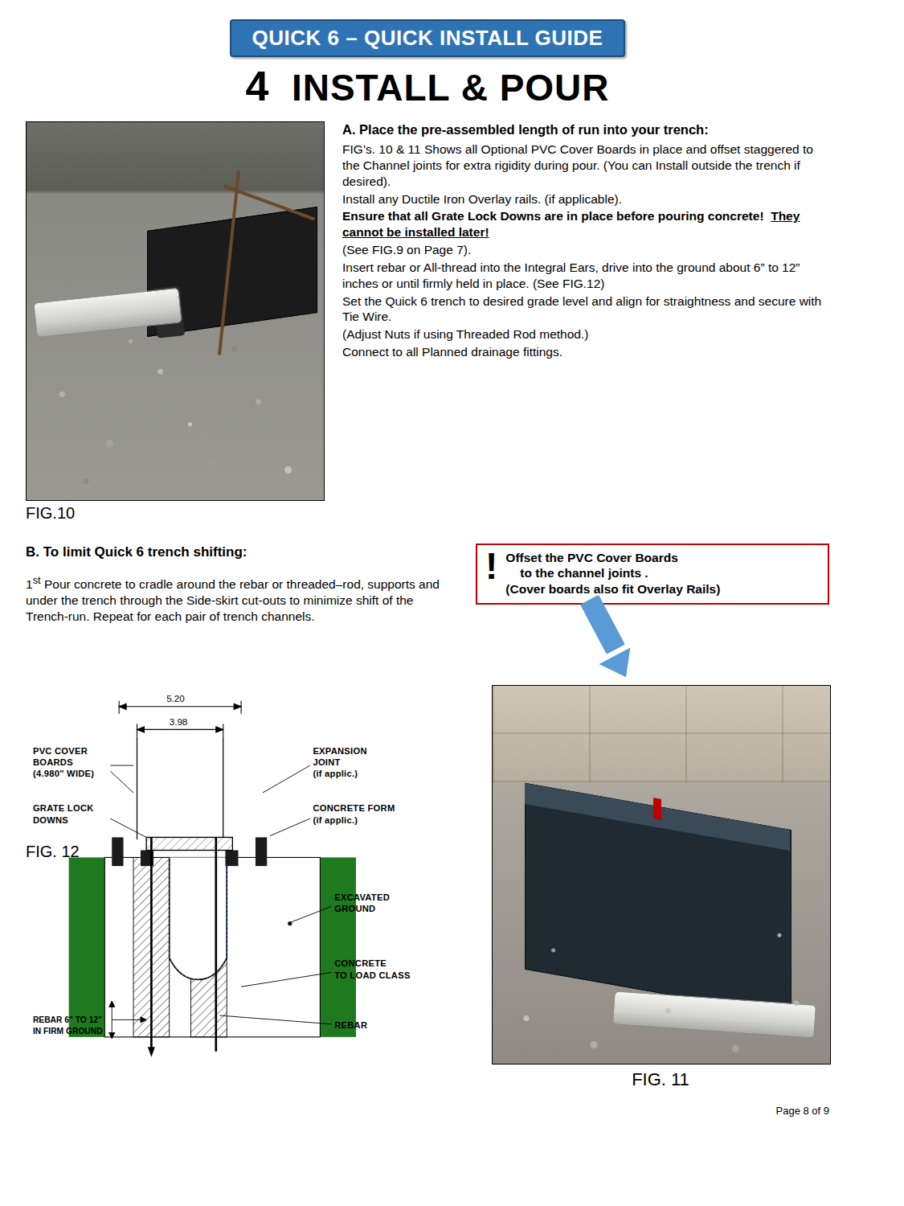QUICK 6 – QUICK INSTALL GUIDE
4 INSTALL & POUR
FIG.10
A. Place the pre-assembled length of run into your trench:
FIG’s. 10 & 11 Shows all Optional PVC Cover Boards in place and offset staggered to the Channel joints for extra rigidity during pour. (You can Install outside the trench if desired).
Install any Ductile Iron Overlay rails. (if applicable).
Ensure that all Grate Lock Downs are in place before pouring concrete! They cannot be installed later!
(See FIG.9 on Page 7).
Insert rebar or All-thread into the Integral Ears, drive into the ground about 6” to 12” inches or until firmly held in place. (See FIG.12)
Set the Quick 6 trench to desired grade level and align for straightness and secure with Tie Wire.
(Adjust Nuts if using Threaded Rod method.)
Connect to all Planned drainage fittings.
B. To limit Quick 6 trench shifting:
1st Pour concrete to cradle around the rebar or threaded–rod, supports and under the trench through the Side-skirt cut-outs to minimize shift of the Trench-run. Repeat for each pair of trench channels.
!
Offset the PVC Cover Boards
to the channel joints .
(Cover boards also fit Overlay Rails)
FIG. 12
5.20 3.98 PVC COVER BOARDS (4.980" WIDE) GRATE LOCK DOWNS EXPANSION JOINT (if applic.) CONCRETE FORM (if applic.) EXCAVATED GROUND CONCRETE TO LOAD CLASS REBAR REBAR 6" TO 12" IN FIRM GROUND
FIG. 11
Page 8 of 9